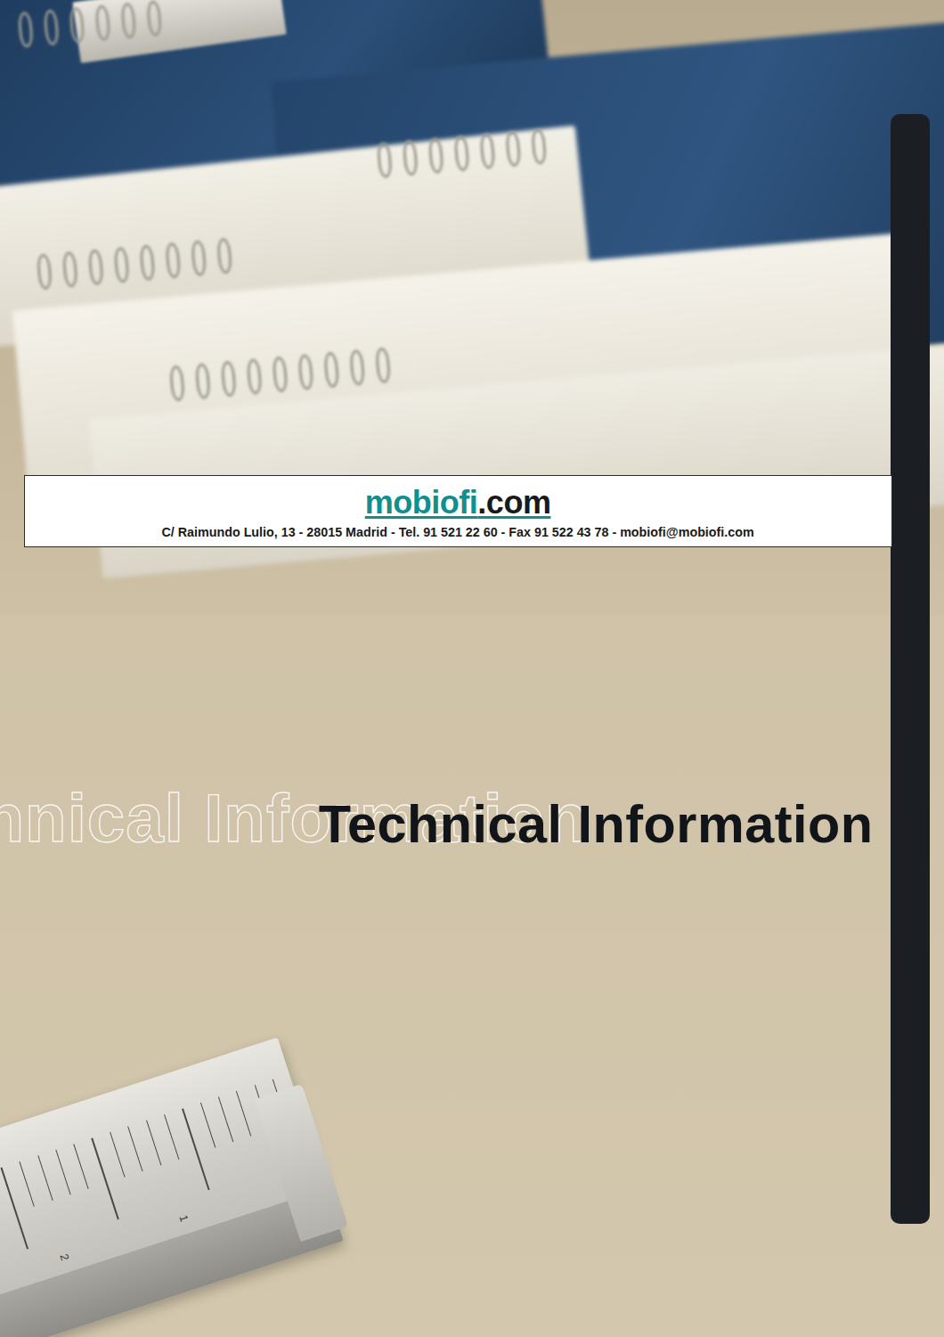mobiofi.com
C/ Raimundo Lulio, 13 - 28015 Madrid - Tel. 91 521 22 60 - Fax 91 522 43 78 - mobiofi@mobiofi.com
Technical Information
Technical Information
3210